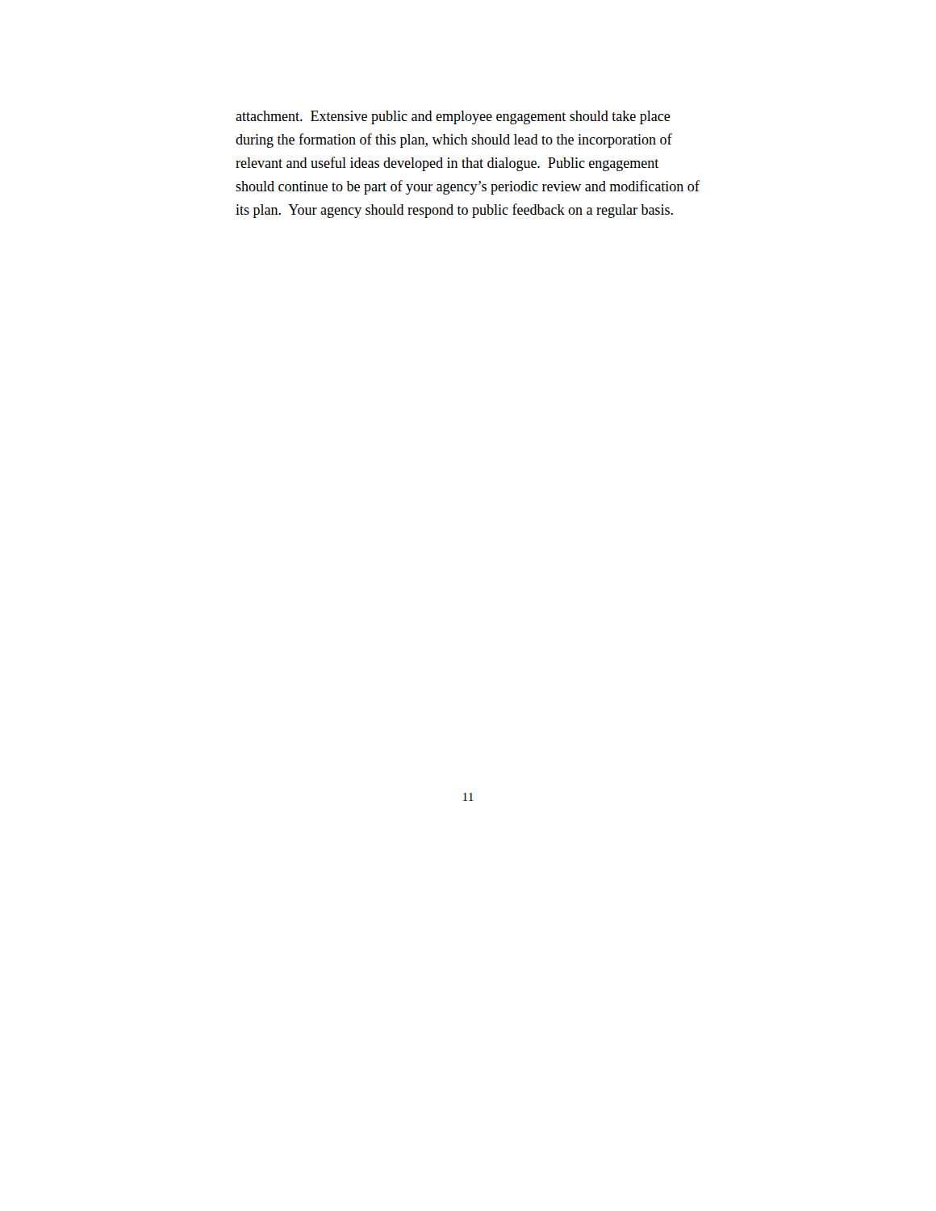attachment. Extensive public and employee engagement should take place during the formation of this plan, which should lead to the incorporation of relevant and useful ideas developed in that dialogue. Public engagement should continue to be part of your agency’s periodic review and modification of its plan. Your agency should respond to public feedback on a regular basis.
11